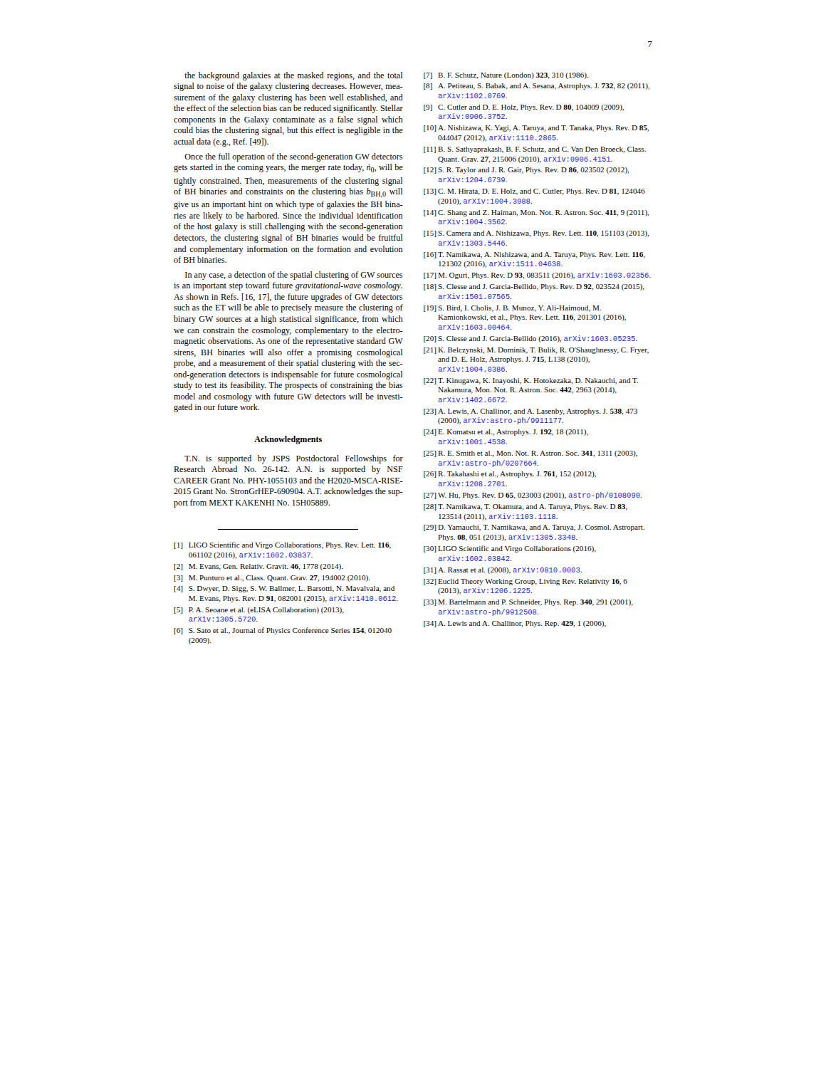7
the background galaxies at the masked regions, and the total signal to noise of the galaxy clustering decreases. However, measurement of the galaxy clustering has been well established, and the effect of the selection bias can be reduced significantly. Stellar components in the Galaxy contaminate as a false signal which could bias the clustering signal, but this effect is negligible in the actual data (e.g., Ref. [49]).
Once the full operation of the second-generation GW detectors gets started in the coming years, the merger rate today, ṅ0, will be tightly constrained. Then, measurements of the clustering signal of BH binaries and constraints on the clustering bias bBH,0 will give us an important hint on which type of galaxies the BH binaries are likely to be harbored. Since the individual identification of the host galaxy is still challenging with the second-generation detectors, the clustering signal of BH binaries would be fruitful and complementary information on the formation and evolution of BH binaries.
In any case, a detection of the spatial clustering of GW sources is an important step toward future gravitational-wave cosmology. As shown in Refs. [16, 17], the future upgrades of GW detectors such as the ET will be able to precisely measure the clustering of binary GW sources at a high statistical significance, from which we can constrain the cosmology, complementary to the electromagnetic observations. As one of the representative standard GW sirens, BH binaries will also offer a promising cosmological probe, and a measurement of their spatial clustering with the second-generation detectors is indispensable for future cosmological study to test its feasibility. The prospects of constraining the bias model and cosmology with future GW detectors will be investigated in our future work.
Acknowledgments
T.N. is supported by JSPS Postdoctoral Fellowships for Research Abroad No. 26-142. A.N. is supported by NSF CAREER Grant No. PHY-1055103 and the H2020-MSCA-RISE- 2015 Grant No. StronGrHEP-690904. A.T. acknowledges the support from MEXT KAKENHI No. 15H05889.
[1] LIGO Scientific and Virgo Collaborations, Phys. Rev. Lett. 116, 061102 (2016), arXiv:1602.03837.
[2] M. Evans, Gen. Relativ. Gravit. 46, 1778 (2014).
[3] M. Punturo et al., Class. Quant. Grav. 27, 194002 (2010).
[4] S. Dwyer, D. Sigg, S. W. Ballmer, L. Barsotti, N. Mavalvala, and M. Evans, Phys. Rev. D 91, 082001 (2015), arXiv:1410.0612.
[5] P. A. Seoane et al. (eLISA Collaboration) (2013), arXiv:1305.5720.
[6] S. Sato et al., Journal of Physics Conference Series 154, 012040 (2009).
[7] B. F. Schutz, Nature (London) 323, 310 (1986).
[8] A. Petiteau, S. Babak, and A. Sesana, Astrophys. J. 732, 82 (2011), arXiv:1102.0769.
[9] C. Cutler and D. E. Holz, Phys. Rev. D 80, 104009 (2009), arXiv:0906.3752.
[10] A. Nishizawa, K. Yagi, A. Taruya, and T. Tanaka, Phys. Rev. D 85, 044047 (2012), arXiv:1110.2865.
[11] B. S. Sathyaprakash, B. F. Schutz, and C. Van Den Broeck, Class. Quant. Grav. 27, 215006 (2010), arXiv:0906.4151.
[12] S. R. Taylor and J. R. Gair, Phys. Rev. D 86, 023502 (2012), arXiv:1204.6739.
[13] C. M. Hirata, D. E. Holz, and C. Cutler, Phys. Rev. D 81, 124046 (2010), arXiv:1004.3988.
[14] C. Shang and Z. Haiman, Mon. Not. R. Astron. Soc. 411, 9 (2011), arXiv:1004.3562.
[15] S. Camera and A. Nishizawa, Phys. Rev. Lett. 110, 151103 (2013), arXiv:1303.5446.
[16] T. Namikawa, A. Nishizawa, and A. Taruya, Phys. Rev. Lett. 116, 121302 (2016), arXiv:1511.04638.
[17] M. Oguri, Phys. Rev. D 93, 083511 (2016), arXiv:1603.02356.
[18] S. Clesse and J. Garcia-Bellido, Phys. Rev. D 92, 023524 (2015), arXiv:1501.07565.
[19] S. Bird, I. Cholis, J. B. Munoz, Y. Ali-Haimoud, M. Kamionkowski, et al., Phys. Rev. Lett. 116, 201301 (2016), arXiv:1603.00464.
[20] S. Clesse and J. Garcia-Bellido (2016), arXiv:1603.05235.
[21] K. Belczynski, M. Dominik, T. Bulik, R. O'Shaughnessy, C. Fryer, and D. E. Holz, Astrophys. J. 715, L138 (2010), arXiv:1004.0386.
[22] T. Kinugawa, K. Inayoshi, K. Hotokezaka, D. Nakauchi, and T. Nakamura, Mon. Not. R. Astron. Soc. 442, 2963 (2014), arXiv:1402.6672.
[23] A. Lewis, A. Challinor, and A. Lasenby, Astrophys. J. 538, 473 (2000), arXiv:astro-ph/9911177.
[24] E. Komatsu et al., Astrophys. J. 192, 18 (2011), arXiv:1001.4538.
[25] R. E. Smith et al., Mon. Not. R. Astron. Soc. 341, 1311 (2003), arXiv:astro-ph/0207664.
[26] R. Takahashi et al., Astrophys. J. 761, 152 (2012), arXiv:1208.2701.
[27] W. Hu, Phys. Rev. D 65, 023003 (2001), astro-ph/0108090.
[28] T. Namikawa, T. Okamura, and A. Taruya, Phys. Rev. D 83, 123514 (2011), arXiv:1103.1118.
[29] D. Yamauchi, T. Namikawa, and A. Taruya, J. Cosmol. Astropart. Phys. 08, 051 (2013), arXiv:1305.3348.
[30] LIGO Scientific and Virgo Collaborations (2016), arXiv:1602.03842.
[31] A. Rassat et al. (2008), arXiv:0810.0003.
[32] Euclid Theory Working Group, Living Rev. Relativity 16, 6 (2013), arXiv:1206.1225.
[33] M. Bartelmann and P. Schneider, Phys. Rep. 340, 291 (2001), arXiv:astro-ph/9912508.
[34] A. Lewis and A. Challinor, Phys. Rep. 429, 1 (2006),